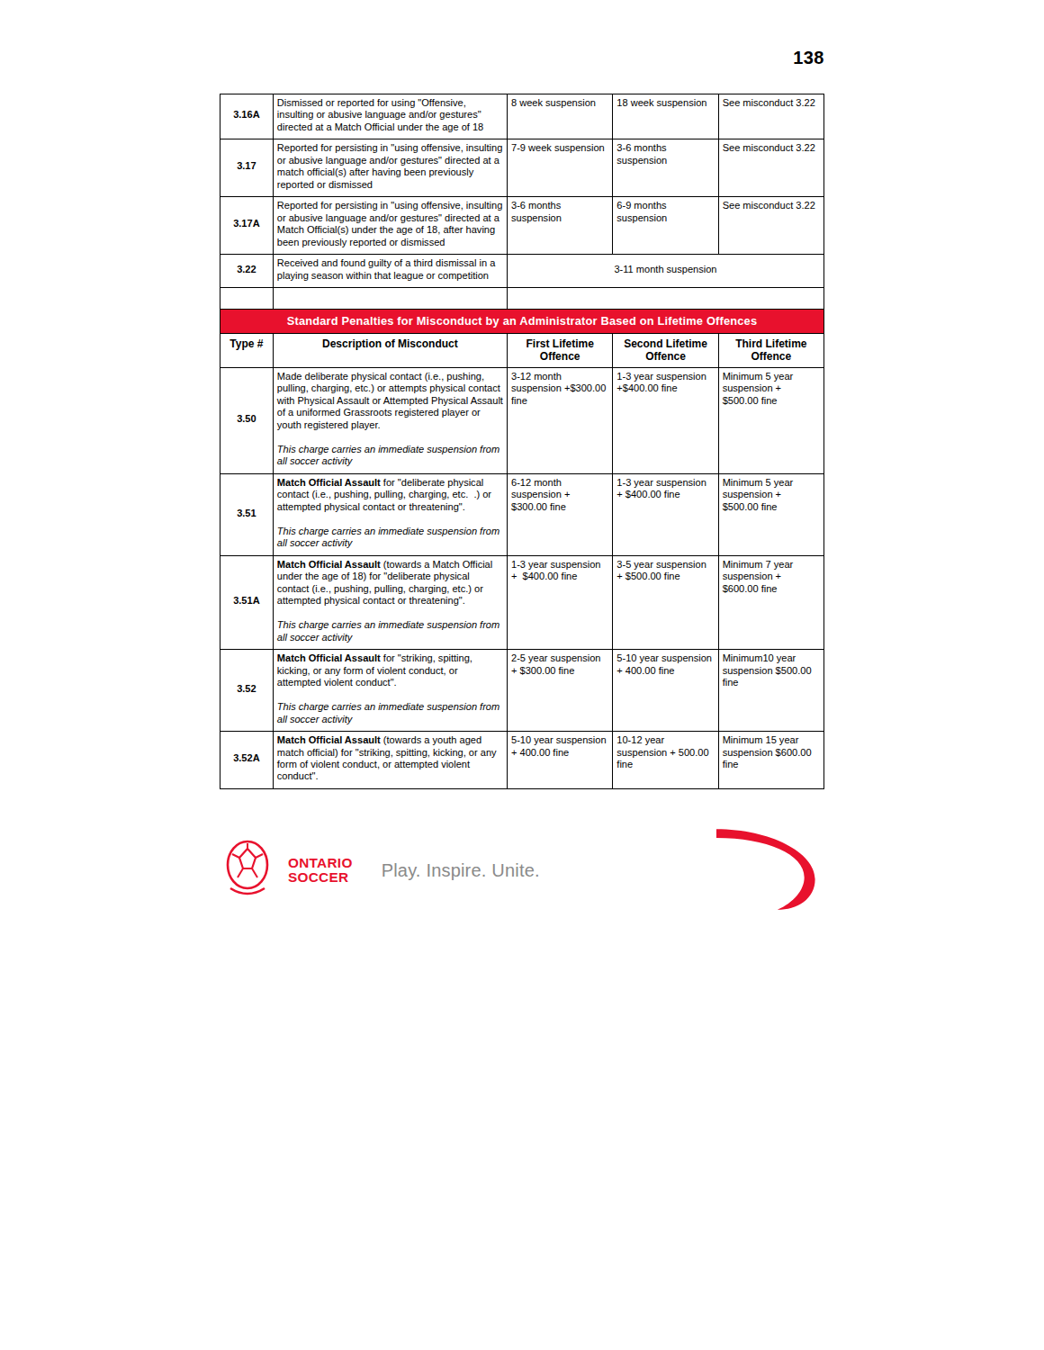138
| 3.16A | Dismissed or reported for using "Offensive, insulting or abusive language and/or gestures" directed at a Match Official under the age of 18 | 8 week suspension | 18 week suspension | See misconduct 3.22 |
| 3.17 | Reported for persisting in "using offensive, insulting or abusive language and/or gestures" directed at a match official(s) after having been previously reported or dismissed | 7-9 week suspension | 3-6 months suspension | See misconduct 3.22 |
| 3.17A | Reported for persisting in "using offensive, insulting or abusive language and/or gestures" directed at a Match Official(s) under the age of 18, after having been previously reported or dismissed | 3-6 months suspension | 6-9 months suspension | See misconduct 3.22 |
| 3.22 | Received and found guilty of a third dismissal in a playing season within that league or competition | 3-11 month suspension |
| Standard Penalties for Misconduct by an Administrator Based on Lifetime Offences |
| Type # | Description of Misconduct | First Lifetime Offence | Second Lifetime Offence | Third Lifetime Offence |
| 3.50 | Made deliberate physical contact (i.e., pushing, pulling, charging, etc.) or attempts physical contact with Physical Assault or Attempted Physical Assault of a uniformed Grassroots registered player or youth registered player. This charge carries an immediate suspension from all soccer activity | 3-12 month suspension +$300.00 fine | 1-3 year suspension +$400.00 fine | Minimum 5 year suspension + $500.00 fine |
| 3.51 | Match Official Assault for "deliberate physical contact (i.e., pushing, pulling, charging, etc. .) or attempted physical contact or threatening". This charge carries an immediate suspension from all soccer activity | 6-12 month suspension + $300.00 fine | 1-3 year suspension + $400.00 fine | Minimum 5 year suspension + $500.00 fine |
| 3.51A | Match Official Assault (towards a Match Official under the age of 18) for "deliberate physical contact (i.e., pushing, pulling, charging, etc.) or attempted physical contact or threatening". This charge carries an immediate suspension from all soccer activity | 1-3 year suspension + $400.00 fine | 3-5 year suspension + $500.00 fine | Minimum 7 year suspension + $600.00 fine |
| 3.52 | Match Official Assault for "striking, spitting, kicking, or any form of violent conduct, or attempted violent conduct". This charge carries an immediate suspension from all soccer activity | 2-5 year suspension + $300.00 fine | 5-10 year suspension + 400.00 fine | Minimum10 year suspension $500.00 fine |
| 3.52A | Match Official Assault (towards a youth aged match official) for "striking, spitting, kicking, or any form of violent conduct, or attempted violent conduct". | 5-10 year suspension + 400.00 fine | 10-12 year suspension + 500.00 fine | Minimum 15 year suspension $600.00 fine |
ONTARIO
SOCCER
Play. Inspire. Unite.